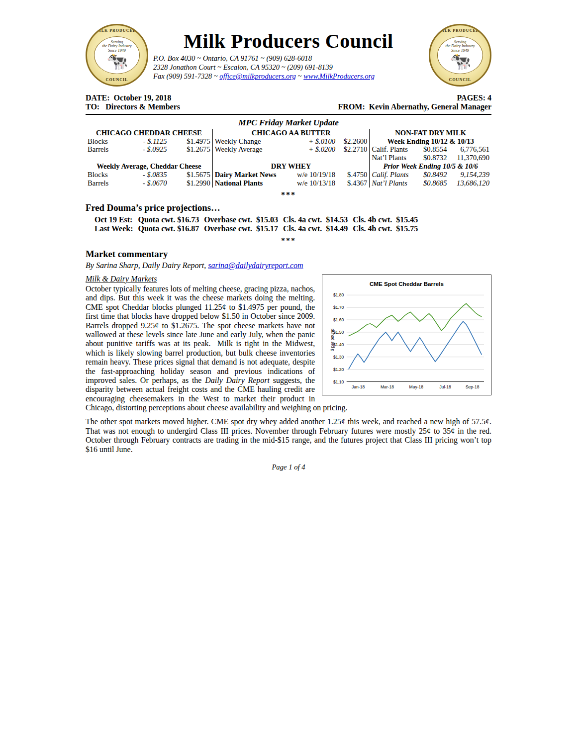Milk Producers
Serving
the Dairy Industry
Since 1949 🐄
Council
Milk Producers Council
P.O. Box 4030 ~ Ontario, CA 91761 ~ (909) 628-6018
2328 Jonathon Court ~ Escalon, CA 95320 ~ (209) 691-8139
Fax (909) 591-7328 ~ office@milkproducers.org ~ www.MilkProducers.org
Milk Producers
Serving
the Dairy Industry
Since 1949 🐄
Council
DATE: October 19, 2018 PAGES: 4
TO: Directors & Members FROM: Kevin Abernathy, General Manager
MPC Friday Market Update
| CHICAGO CHEDDAR CHEESE | CHICAGO AA BUTTER | NON-FAT DRY MILK |
| Blocks | - $.1125 | $1.4975 | Weekly Change | + $.0100 | $2.2600 | Week Ending 10/12 & 10/13 |
| Barrels | - $.0925 | $1.2675 | Weekly Average | + $.0200 | $2.2710 | Calif. Plants | $0.8554 | 6,776,561 |
| | | Nat’l Plants | $0.8732 | 11,370,690 |
| Weekly Average, Cheddar Cheese | DRY WHEY | Prior Week Ending 10/5 & 10/6 |
| Blocks | - $.0835 | $1.5675 | Dairy Market News | w/e 10/19/18 | $.4750 | Calif. Plants | $0.8492 | 9,154,239 |
| Barrels | - $.0670 | $1.2990 | National Plants | w/e 10/13/18 | $.4367 | Nat’l Plants | $0.8685 | 13,686,120 |
***
Fred Douma’s price projections…
| Oct 19 Est: | Quota cwt. $16.73 | Overbase cwt. $15.03 | Cls. 4a cwt. $14.53 | Cls. 4b cwt. $15.45 |
| Last Week: | Quota cwt. $16.87 | Overbase cwt. $15.17 | Cls. 4a cwt. $14.49 | Cls. 4b cwt. $15.75 |
***
Market commentary
By Sarina Sharp, Daily Dairy Report, sarina@dailydairyreport.com
CME Spot Cheddar Barrels CME Spot Cheddar Barrels $1.80 $1.70 $1.60 $1.50 $1.40 $1.30 $1.20 $1.10 $ per pound Jan-18 Mar-18 May-18 Jul-18 Sep-18
Milk & Dairy Markets
October typically features lots of melting cheese, gracing pizza, nachos, and dips. But this week it was the cheese markets doing the melting. CME spot Cheddar blocks plunged 11.25¢ to $1.4975 per pound, the first time that blocks have dropped below $1.50 in October since 2009. Barrels dropped 9.25¢ to $1.2675. The spot cheese markets have not wallowed at these levels since late June and early July, when the panic about punitive tariffs was at its peak. Milk is tight in the Midwest, which is likely slowing barrel production, but bulk cheese inventories remain heavy. These prices signal that demand is not adequate, despite the fast-approaching holiday season and previous indications of improved sales. Or perhaps, as the Daily Dairy Report suggests, the disparity between actual freight costs and the CME hauling credit are encouraging cheesemakers in the West to market their product in Chicago, distorting perceptions about cheese availability and weighing on pricing.
The other spot markets moved higher. CME spot dry whey added another 1.25¢ this week, and reached a new high of 57.5¢. That was not enough to undergird Class III prices. November through February futures were mostly 25¢ to 35¢ in the red. October through February contracts are trading in the mid-$15 range, and the futures project that Class III pricing won’t top $16 until June.
Page 1 of 4